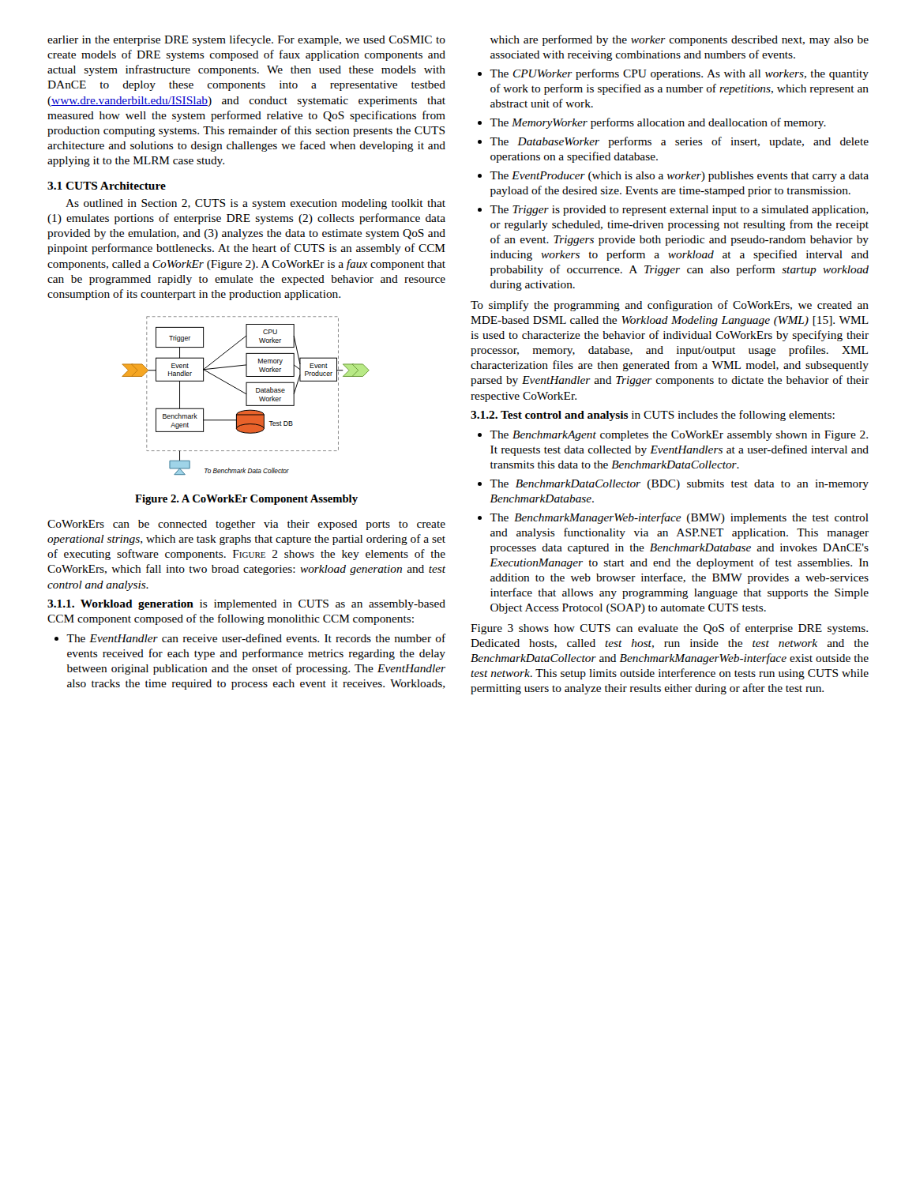earlier in the enterprise DRE system lifecycle. For example, we used CoSMIC to create models of DRE systems composed of faux application components and actual system infrastructure components. We then used these models with DAnCE to deploy these components into a representative testbed (www.dre.vanderbilt.edu/ISISlab) and conduct systematic experiments that measured how well the system performed relative to QoS specifications from production computing systems. This remainder of this section presents the CUTS architecture and solutions to design challenges we faced when developing it and applying it to the MLRM case study.
3.1 CUTS Architecture
As outlined in Section 2, CUTS is a system execution modeling toolkit that (1) emulates portions of enterprise DRE systems (2) collects performance data provided by the emulation, and (3) analyzes the data to estimate system QoS and pinpoint performance bottlenecks. At the heart of CUTS is an assembly of CCM components, called a CoWorkEr (Figure 2). A CoWorkEr is a faux component that can be programmed rapidly to emulate the expected behavior and resource consumption of its counterpart in the production application.
Trigger CPU Worker Memory Worker Event Handler Database Worker Event Producer Benchmark Agent Test DB To Benchmark Data Collector
Figure 2. A CoWorkEr Component Assembly
CoWorkErs can be connected together via their exposed ports to create operational strings, which are task graphs that capture the partial ordering of a set of executing software components. Figure 2 shows the key elements of the CoWorkErs, which fall into two broad categories: workload generation and test control and analysis.
3.1.1. Workload generation is implemented in CUTS as an assembly-based CCM component composed of the following monolithic CCM components:
The EventHandler can receive user-defined events. It records the number of events received for each type and performance metrics regarding the delay between original publication and the onset of processing. The EventHandler also tracks the time required to process each event it receives. Workloads, which are performed by the worker components described next, may also be associated with receiving combinations and numbers of events.
The CPUWorker performs CPU operations. As with all workers, the quantity of work to perform is specified as a number of repetitions, which represent an abstract unit of work.
The MemoryWorker performs allocation and deallocation of memory.
The DatabaseWorker performs a series of insert, update, and delete operations on a specified database.
The EventProducer (which is also a worker) publishes events that carry a data payload of the desired size. Events are time-stamped prior to transmission.
The Trigger is provided to represent external input to a simulated application, or regularly scheduled, time-driven processing not resulting from the receipt of an event. Triggers provide both periodic and pseudo-random behavior by inducing workers to perform a workload at a specified interval and probability of occurrence. A Trigger can also perform startup workload during activation.
To simplify the programming and configuration of CoWorkErs, we created an MDE-based DSML called the Workload Modeling Language (WML) [15]. WML is used to characterize the behavior of individual CoWorkErs by specifying their processor, memory, database, and input/output usage profiles. XML characterization files are then generated from a WML model, and subsequently parsed by EventHandler and Trigger components to dictate the behavior of their respective CoWorkEr.
3.1.2. Test control and analysis in CUTS includes the following elements:
The BenchmarkAgent completes the CoWorkEr assembly shown in Figure 2. It requests test data collected by EventHandlers at a user-defined interval and transmits this data to the BenchmarkDataCollector.
The BenchmarkDataCollector (BDC) submits test data to an in-memory BenchmarkDatabase.
The BenchmarkManagerWeb-interface (BMW) implements the test control and analysis functionality via an ASP.NET application. This manager processes data captured in the BenchmarkDatabase and invokes DAnCE's ExecutionManager to start and end the deployment of test assemblies. In addition to the web browser interface, the BMW provides a web-services interface that allows any programming language that supports the Simple Object Access Protocol (SOAP) to automate CUTS tests.
Figure 3 shows how CUTS can evaluate the QoS of enterprise DRE systems. Dedicated hosts, called test host, run inside the test network and the BenchmarkDataCollector and BenchmarkManagerWeb-interface exist outside the test network. This setup limits outside interference on tests run using CUTS while permitting users to analyze their results either during or after the test run.